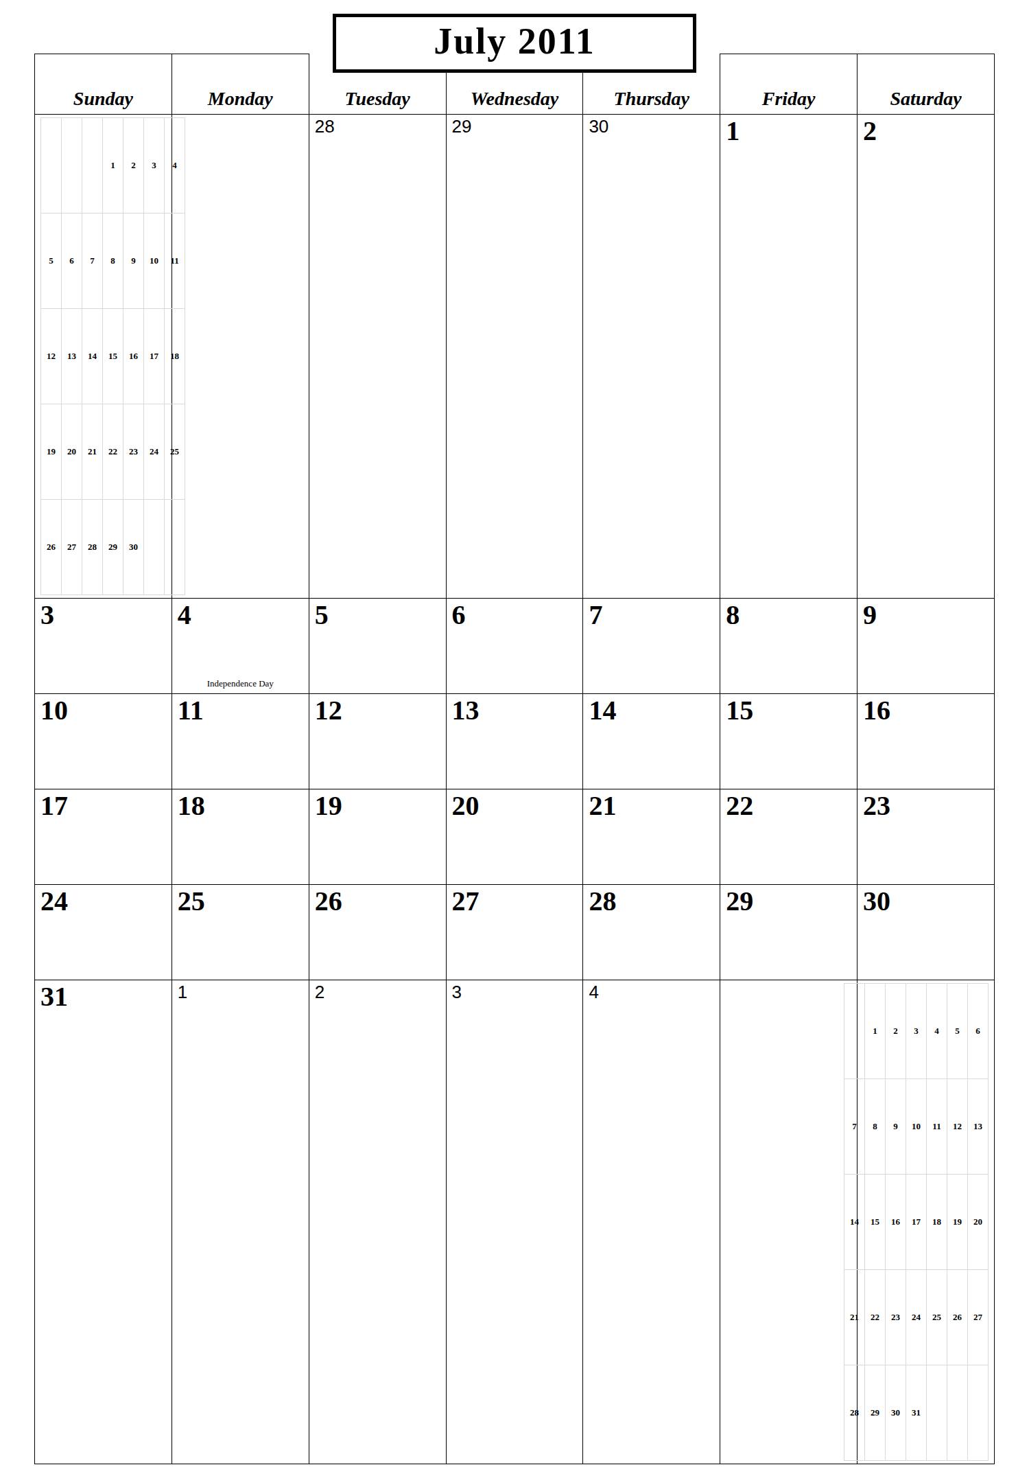July 2011
| Sunday | Monday | Tuesday | Wednesday | Thursday | Friday | Saturday |
| --- | --- | --- | --- | --- | --- | --- |
| / / / / 1 / 2 / 3 / 4 / / 5 / 6 / 7 / 8 / 9 / 10 / 11 / / 12 / 13 / 14 / 15 / 16 / 17 / 18 / / 19 / 20 / 21 / 22 / 23 / 24 / 25 / / 26 / 27 / 28 / 29 / 30 / / / | | 28 | 29 | 30 | 1 | 2 |
| 3 | 4 Independence Day | 5 | 6 | 7 | 8 | 9 |
| 10 | 11 | 12 | 13 | 14 | 15 | 16 |
| 17 | 18 | 19 | 20 | 21 | 22 | 23 |
| 24 | 25 | 26 | 27 | 28 | 29 | 30 |
| 31 | 1 | 2 | 3 | 4 | | / / 1 / 2 / 3 / 4 / 5 / 6 / / 7 / 8 / 9 / 10 / 11 / 12 / 13 / / 14 / 15 / 16 / 17 / 18 / 19 / 20 / / 21 / 22 / 23 / 24 / 25 / 26 / 27 / / 28 / 29 / 30 / 31 / / / / |